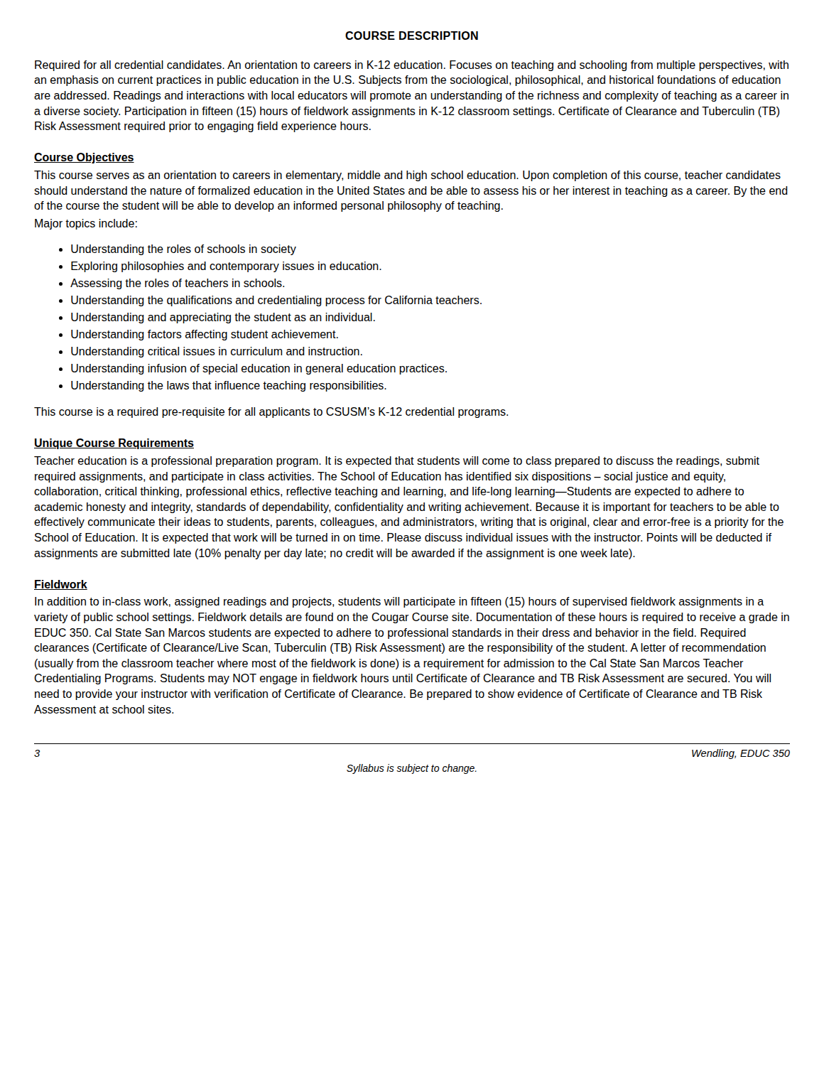COURSE DESCRIPTION
Required for all credential candidates. An orientation to careers in K-12 education. Focuses on teaching and schooling from multiple perspectives, with an emphasis on current practices in public education in the U.S. Subjects from the sociological, philosophical, and historical foundations of education are addressed. Readings and interactions with local educators will promote an understanding of the richness and complexity of teaching as a career in a diverse society. Participation in fifteen (15) hours of fieldwork assignments in K-12 classroom settings. Certificate of Clearance and Tuberculin (TB) Risk Assessment required prior to engaging field experience hours.
Course Objectives
This course serves as an orientation to careers in elementary, middle and high school education. Upon completion of this course, teacher candidates should understand the nature of formalized education in the United States and be able to assess his or her interest in teaching as a career. By the end of the course the student will be able to develop an informed personal philosophy of teaching.
Major topics include:
Understanding the roles of schools in society
Exploring philosophies and contemporary issues in education.
Assessing the roles of teachers in schools.
Understanding the qualifications and credentialing process for California teachers.
Understanding and appreciating the student as an individual.
Understanding factors affecting student achievement.
Understanding critical issues in curriculum and instruction.
Understanding infusion of special education in general education practices.
Understanding the laws that influence teaching responsibilities.
This course is a required pre-requisite for all applicants to CSUSM’s K-12 credential programs.
Unique Course Requirements
Teacher education is a professional preparation program. It is expected that students will come to class prepared to discuss the readings, submit required assignments, and participate in class activities. The School of Education has identified six dispositions – social justice and equity, collaboration, critical thinking, professional ethics, reflective teaching and learning, and life-long learning—Students are expected to adhere to academic honesty and integrity, standards of dependability, confidentiality and writing achievement. Because it is important for teachers to be able to effectively communicate their ideas to students, parents, colleagues, and administrators, writing that is original, clear and error-free is a priority for the School of Education. It is expected that work will be turned in on time. Please discuss individual issues with the instructor. Points will be deducted if assignments are submitted late (10% penalty per day late; no credit will be awarded if the assignment is one week late).
Fieldwork
In addition to in-class work, assigned readings and projects, students will participate in fifteen (15) hours of supervised fieldwork assignments in a variety of public school settings. Fieldwork details are found on the Cougar Course site. Documentation of these hours is required to receive a grade in EDUC 350. Cal State San Marcos students are expected to adhere to professional standards in their dress and behavior in the field. Required clearances (Certificate of Clearance/Live Scan, Tuberculin (TB) Risk Assessment) are the responsibility of the student. A letter of recommendation (usually from the classroom teacher where most of the fieldwork is done) is a requirement for admission to the Cal State San Marcos Teacher Credentialing Programs. Students may NOT engage in fieldwork hours until Certificate of Clearance and TB Risk Assessment are secured. You will need to provide your instructor with verification of Certificate of Clearance. Be prepared to show evidence of Certificate of Clearance and TB Risk Assessment at school sites.
3 Wendling, EDUC 350
Syllabus is subject to change.